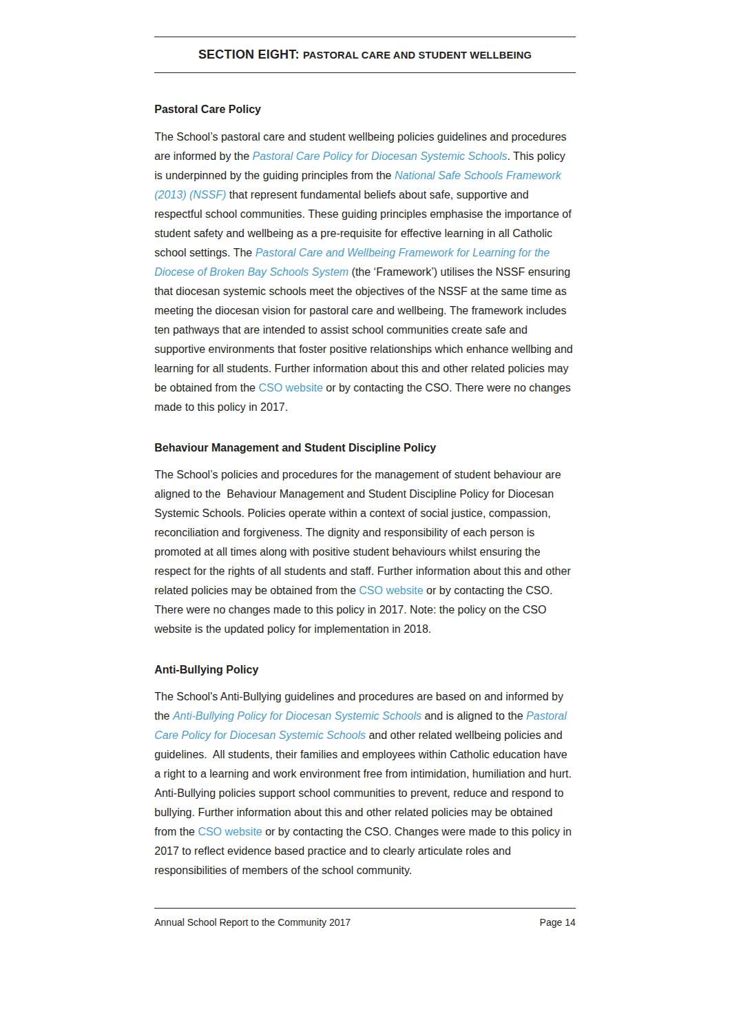SECTION EIGHT: Pastoral Care and Student Wellbeing
Pastoral Care Policy
The School’s pastoral care and student wellbeing policies guidelines and procedures are informed by the Pastoral Care Policy for Diocesan Systemic Schools. This policy is underpinned by the guiding principles from the National Safe Schools Framework (2013) (NSSF) that represent fundamental beliefs about safe, supportive and respectful school communities. These guiding principles emphasise the importance of student safety and wellbeing as a pre-requisite for effective learning in all Catholic school settings. The Pastoral Care and Wellbeing Framework for Learning for the Diocese of Broken Bay Schools System (the ‘Framework’) utilises the NSSF ensuring that diocesan systemic schools meet the objectives of the NSSF at the same time as meeting the diocesan vision for pastoral care and wellbeing. The framework includes ten pathways that are intended to assist school communities create safe and supportive environments that foster positive relationships which enhance wellbing and learning for all students. Further information about this and other related policies may be obtained from the CSO website or by contacting the CSO. There were no changes made to this policy in 2017.
Behaviour Management and Student Discipline Policy
The School’s policies and procedures for the management of student behaviour are aligned to the Behaviour Management and Student Discipline Policy for Diocesan Systemic Schools. Policies operate within a context of social justice, compassion, reconciliation and forgiveness. The dignity and responsibility of each person is promoted at all times along with positive student behaviours whilst ensuring the respect for the rights of all students and staff. Further information about this and other related policies may be obtained from the CSO website or by contacting the CSO. There were no changes made to this policy in 2017. Note: the policy on the CSO website is the updated policy for implementation in 2018.
Anti-Bullying Policy
The School's Anti-Bullying guidelines and procedures are based on and informed by the Anti-Bullying Policy for Diocesan Systemic Schools and is aligned to the Pastoral Care Policy for Diocesan Systemic Schools and other related wellbeing policies and guidelines. All students, their families and employees within Catholic education have a right to a learning and work environment free from intimidation, humiliation and hurt. Anti-Bullying policies support school communities to prevent, reduce and respond to bullying. Further information about this and other related policies may be obtained from the CSO website or by contacting the CSO. Changes were made to this policy in 2017 to reflect evidence based practice and to clearly articulate roles and responsibilities of members of the school community.
Annual School Report to the Community 2017 Page 14